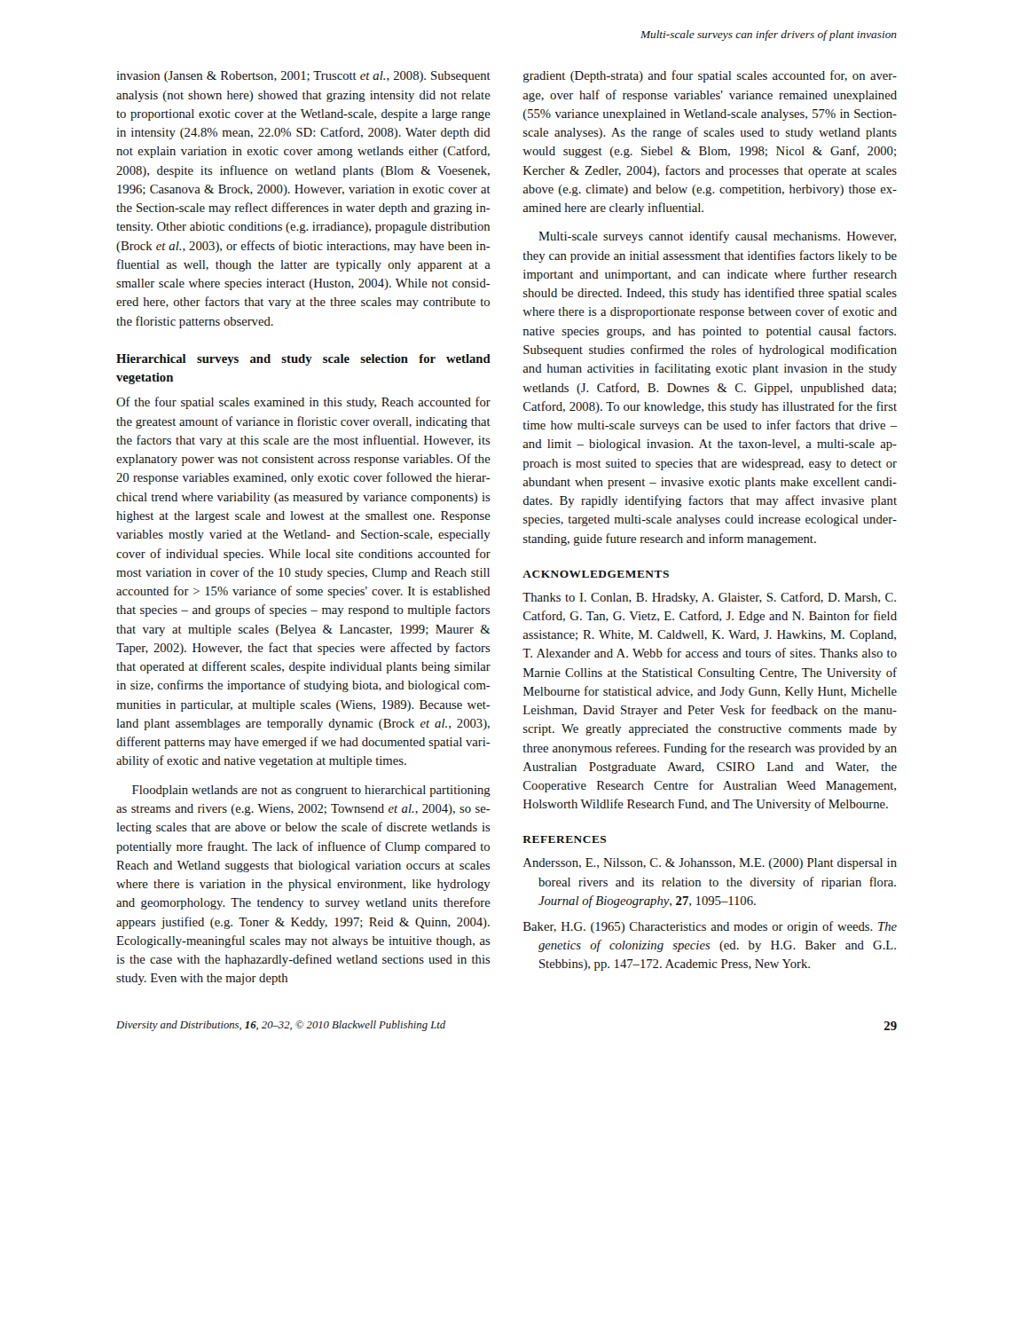Multi-scale surveys can infer drivers of plant invasion
invasion (Jansen & Robertson, 2001; Truscott et al., 2008). Subsequent analysis (not shown here) showed that grazing intensity did not relate to proportional exotic cover at the Wetland-scale, despite a large range in intensity (24.8% mean, 22.0% SD: Catford, 2008). Water depth did not explain variation in exotic cover among wetlands either (Catford, 2008), despite its influence on wetland plants (Blom & Voesenek, 1996; Casanova & Brock, 2000). However, variation in exotic cover at the Section-scale may reflect differences in water depth and grazing intensity. Other abiotic conditions (e.g. irradiance), propagule distribution (Brock et al., 2003), or effects of biotic interactions, may have been influential as well, though the latter are typically only apparent at a smaller scale where species interact (Huston, 2004). While not considered here, other factors that vary at the three scales may contribute to the floristic patterns observed.
Hierarchical surveys and study scale selection for wetland vegetation
Of the four spatial scales examined in this study, Reach accounted for the greatest amount of variance in floristic cover overall, indicating that the factors that vary at this scale are the most influential. However, its explanatory power was not consistent across response variables. Of the 20 response variables examined, only exotic cover followed the hierarchical trend where variability (as measured by variance components) is highest at the largest scale and lowest at the smallest one. Response variables mostly varied at the Wetland- and Section-scale, especially cover of individual species. While local site conditions accounted for most variation in cover of the 10 study species, Clump and Reach still accounted for > 15% variance of some species' cover. It is established that species – and groups of species – may respond to multiple factors that vary at multiple scales (Belyea & Lancaster, 1999; Maurer & Taper, 2002). However, the fact that species were affected by factors that operated at different scales, despite individual plants being similar in size, confirms the importance of studying biota, and biological communities in particular, at multiple scales (Wiens, 1989). Because wetland plant assemblages are temporally dynamic (Brock et al., 2003), different patterns may have emerged if we had documented spatial variability of exotic and native vegetation at multiple times.
Floodplain wetlands are not as congruent to hierarchical partitioning as streams and rivers (e.g. Wiens, 2002; Townsend et al., 2004), so selecting scales that are above or below the scale of discrete wetlands is potentially more fraught. The lack of influence of Clump compared to Reach and Wetland suggests that biological variation occurs at scales where there is variation in the physical environment, like hydrology and geomorphology. The tendency to survey wetland units therefore appears justified (e.g. Toner & Keddy, 1997; Reid & Quinn, 2004). Ecologically-meaningful scales may not always be intuitive though, as is the case with the haphazardly-defined wetland sections used in this study. Even with the major depth
gradient (Depth-strata) and four spatial scales accounted for, on average, over half of response variables' variance remained unexplained (55% variance unexplained in Wetland-scale analyses, 57% in Section-scale analyses). As the range of scales used to study wetland plants would suggest (e.g. Siebel & Blom, 1998; Nicol & Ganf, 2000; Kercher & Zedler, 2004), factors and processes that operate at scales above (e.g. climate) and below (e.g. competition, herbivory) those examined here are clearly influential.
Multi-scale surveys cannot identify causal mechanisms. However, they can provide an initial assessment that identifies factors likely to be important and unimportant, and can indicate where further research should be directed. Indeed, this study has identified three spatial scales where there is a disproportionate response between cover of exotic and native species groups, and has pointed to potential causal factors. Subsequent studies confirmed the roles of hydrological modification and human activities in facilitating exotic plant invasion in the study wetlands (J. Catford, B. Downes & C. Gippel, unpublished data; Catford, 2008). To our knowledge, this study has illustrated for the first time how multi-scale surveys can be used to infer factors that drive – and limit – biological invasion. At the taxon-level, a multi-scale approach is most suited to species that are widespread, easy to detect or abundant when present – invasive exotic plants make excellent candidates. By rapidly identifying factors that may affect invasive plant species, targeted multi-scale analyses could increase ecological understanding, guide future research and inform management.
Acknowledgements
Thanks to I. Conlan, B. Hradsky, A. Glaister, S. Catford, D. Marsh, C. Catford, G. Tan, G. Vietz, E. Catford, J. Edge and N. Bainton for field assistance; R. White, M. Caldwell, K. Ward, J. Hawkins, M. Copland, T. Alexander and A. Webb for access and tours of sites. Thanks also to Marnie Collins at the Statistical Consulting Centre, The University of Melbourne for statistical advice, and Jody Gunn, Kelly Hunt, Michelle Leishman, David Strayer and Peter Vesk for feedback on the manuscript. We greatly appreciated the constructive comments made by three anonymous referees. Funding for the research was provided by an Australian Postgraduate Award, CSIRO Land and Water, the Cooperative Research Centre for Australian Weed Management, Holsworth Wildlife Research Fund, and The University of Melbourne.
References
Andersson, E., Nilsson, C. & Johansson, M.E. (2000) Plant dispersal in boreal rivers and its relation to the diversity of riparian flora. Journal of Biogeography, 27, 1095–1106.
Baker, H.G. (1965) Characteristics and modes or origin of weeds. The genetics of colonizing species (ed. by H.G. Baker and G.L. Stebbins), pp. 147–172. Academic Press, New York.
Diversity and Distributions, 16, 20–32, © 2010 Blackwell Publishing Ltd 29